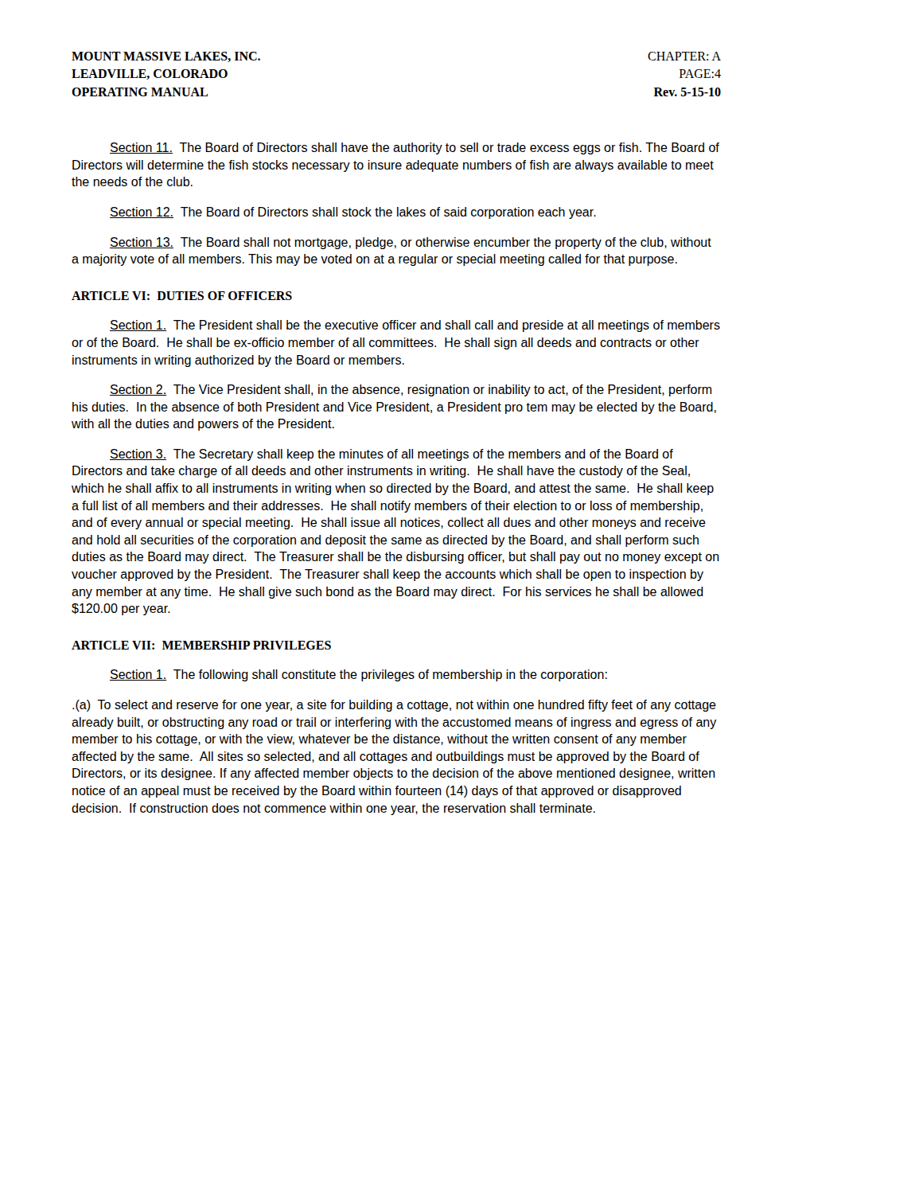| MOUNT MASSIVE LAKES, INC. LEADVILLE, COLORADO OPERATING MANUAL | CHAPTER: A PAGE:4 Rev. 5-15-10 |
Section 11. The Board of Directors shall have the authority to sell or trade excess eggs or fish. The Board of Directors will determine the fish stocks necessary to insure adequate numbers of fish are always available to meet the needs of the club.
Section 12. The Board of Directors shall stock the lakes of said corporation each year.
Section 13. The Board shall not mortgage, pledge, or otherwise encumber the property of the club, without a majority vote of all members. This may be voted on at a regular or special meeting called for that purpose.
ARTICLE VI: DUTIES OF OFFICERS
Section 1. The President shall be the executive officer and shall call and preside at all meetings of members or of the Board. He shall be ex-officio member of all committees. He shall sign all deeds and contracts or other instruments in writing authorized by the Board or members.
Section 2. The Vice President shall, in the absence, resignation or inability to act, of the President, perform his duties. In the absence of both President and Vice President, a President pro tem may be elected by the Board, with all the duties and powers of the President.
Section 3. The Secretary shall keep the minutes of all meetings of the members and of the Board of Directors and take charge of all deeds and other instruments in writing. He shall have the custody of the Seal, which he shall affix to all instruments in writing when so directed by the Board, and attest the same. He shall keep a full list of all members and their addresses. He shall notify members of their election to or loss of membership, and of every annual or special meeting. He shall issue all notices, collect all dues and other moneys and receive and hold all securities of the corporation and deposit the same as directed by the Board, and shall perform such duties as the Board may direct. The Treasurer shall be the disbursing officer, but shall pay out no money except on voucher approved by the President. The Treasurer shall keep the accounts which shall be open to inspection by any member at any time. He shall give such bond as the Board may direct. For his services he shall be allowed $120.00 per year.
ARTICLE VII: MEMBERSHIP PRIVILEGES
Section 1. The following shall constitute the privileges of membership in the corporation:
.(a) To select and reserve for one year, a site for building a cottage, not within one hundred fifty feet of any cottage already built, or obstructing any road or trail or interfering with the accustomed means of ingress and egress of any member to his cottage, or with the view, whatever be the distance, without the written consent of any member affected by the same. All sites so selected, and all cottages and outbuildings must be approved by the Board of Directors, or its designee. If any affected member objects to the decision of the above mentioned designee, written notice of an appeal must be received by the Board within fourteen (14) days of that approved or disapproved decision. If construction does not commence within one year, the reservation shall terminate.